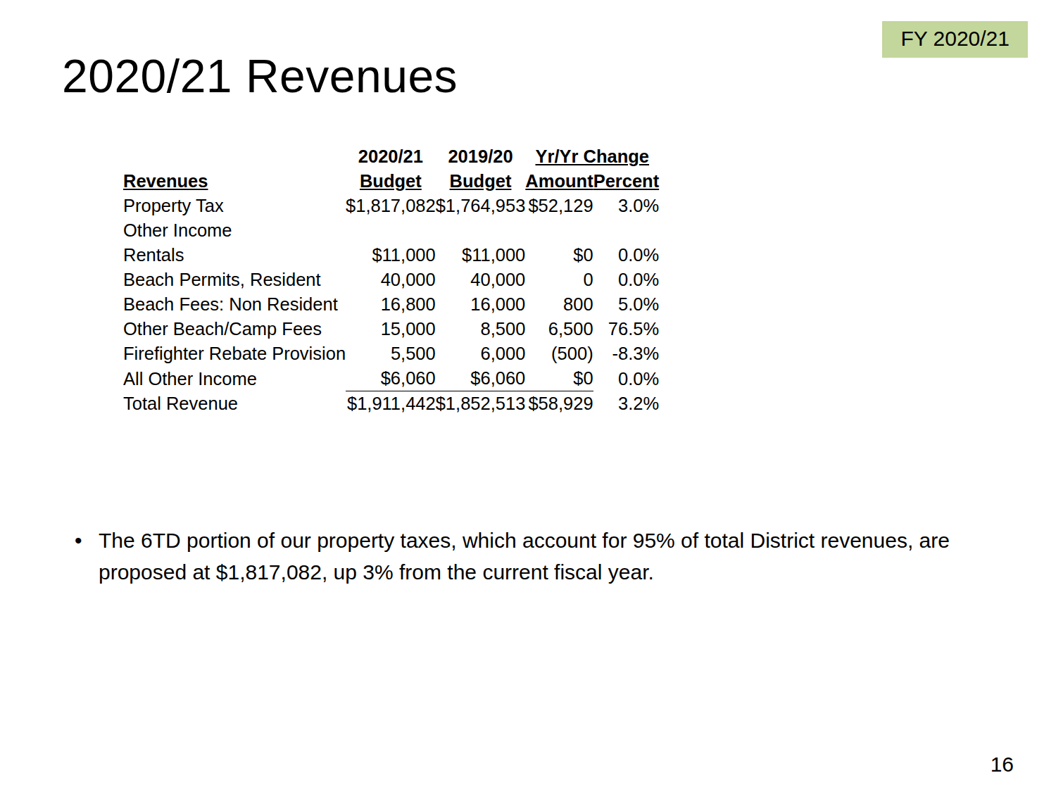FY 2020/21
2020/21 Revenues
| | 2020/21 | 2019/20 | Yr/Yr Change |
| Revenues | Budget | Budget | Amount | Percent |
| Property Tax | $1,817,082 | $1,764,953 | $52,129 | 3.0% |
| Other Income | | | | |
| Rentals | $11,000 | $11,000 | $0 | 0.0% |
| Beach Permits, Resident | 40,000 | 40,000 | 0 | 0.0% |
| Beach Fees: Non Resident | 16,800 | 16,000 | 800 | 5.0% |
| Other Beach/Camp Fees | 15,000 | 8,500 | 6,500 | 76.5% |
| Firefighter Rebate Provision | 5,500 | 6,000 | (500) | -8.3% |
| All Other Income | $6,060 | $6,060 | $0 | 0.0% |
| Total Revenue | $1,911,442 | $1,852,513 | $58,929 | 3.2% |
The 6TD portion of our property taxes, which account for 95% of total District revenues, are proposed at $1,817,082, up 3% from the current fiscal year.
16